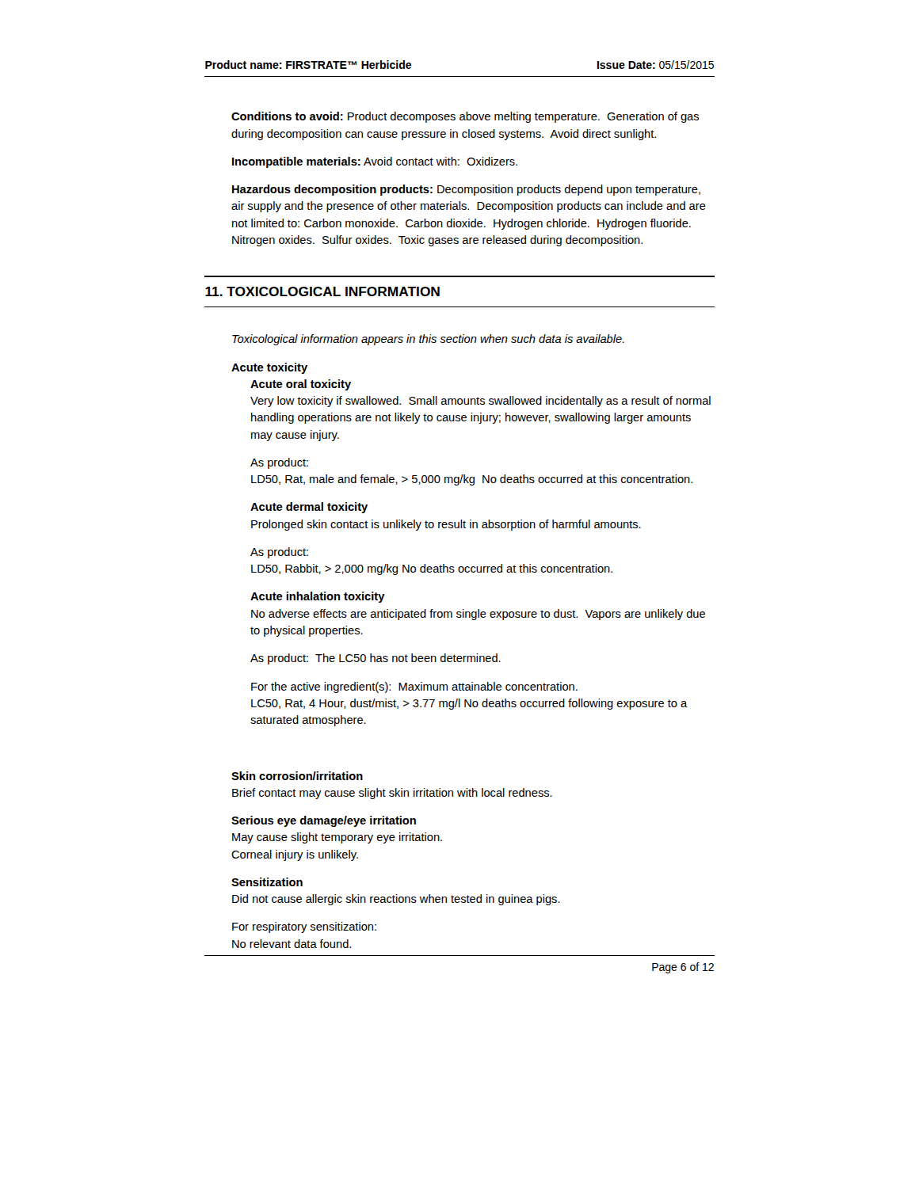Product name: FIRSTRATE™ Herbicide
Issue Date: 05/15/2015
Conditions to avoid: Product decomposes above melting temperature. Generation of gas during decomposition can cause pressure in closed systems. Avoid direct sunlight.
Incompatible materials: Avoid contact with: Oxidizers.
Hazardous decomposition products: Decomposition products depend upon temperature, air supply and the presence of other materials. Decomposition products can include and are not limited to: Carbon monoxide. Carbon dioxide. Hydrogen chloride. Hydrogen fluoride. Nitrogen oxides. Sulfur oxides. Toxic gases are released during decomposition.
11. TOXICOLOGICAL INFORMATION
Toxicological information appears in this section when such data is available.
Acute toxicity
Acute oral toxicity
Very low toxicity if swallowed. Small amounts swallowed incidentally as a result of normal handling operations are not likely to cause injury; however, swallowing larger amounts may cause injury.
As product:
LD50, Rat, male and female, > 5,000 mg/kg No deaths occurred at this concentration.
Acute dermal toxicity
Prolonged skin contact is unlikely to result in absorption of harmful amounts.
As product:
LD50, Rabbit, > 2,000 mg/kg No deaths occurred at this concentration.
Acute inhalation toxicity
No adverse effects are anticipated from single exposure to dust. Vapors are unlikely due to physical properties.
As product: The LC50 has not been determined.
For the active ingredient(s): Maximum attainable concentration.
LC50, Rat, 4 Hour, dust/mist, > 3.77 mg/l No deaths occurred following exposure to a saturated atmosphere.
Skin corrosion/irritation
Brief contact may cause slight skin irritation with local redness.
Serious eye damage/eye irritation
May cause slight temporary eye irritation.
Corneal injury is unlikely.
Sensitization
Did not cause allergic skin reactions when tested in guinea pigs.
For respiratory sensitization:
No relevant data found.
Page 6 of 12